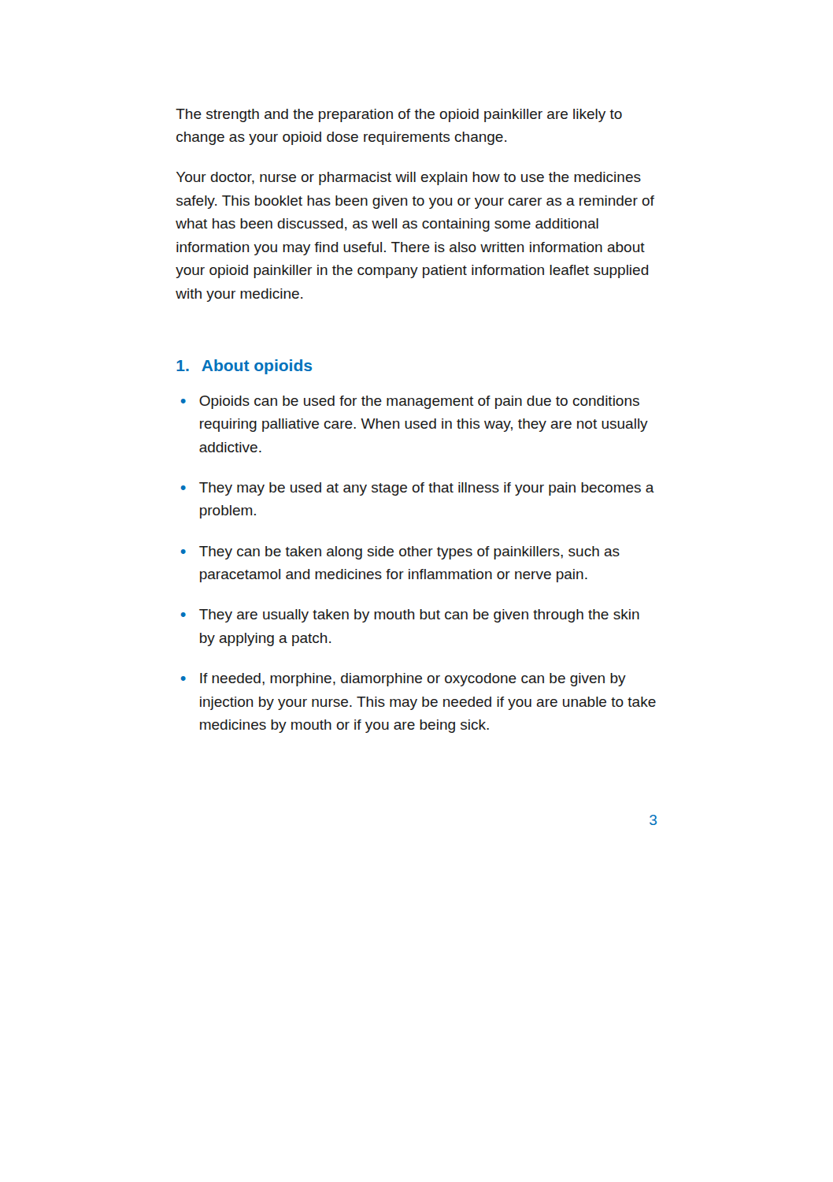The strength and the preparation of the opioid painkiller are likely to change as your opioid dose requirements change.
Your doctor, nurse or pharmacist will explain how to use the medicines safely. This booklet has been given to you or your carer as a reminder of what has been discussed, as well as containing some additional information you may find useful. There is also written information about your opioid painkiller in the company patient information leaflet supplied with your medicine.
1. About opioids
Opioids can be used for the management of pain due to conditions requiring palliative care. When used in this way, they are not usually addictive.
They may be used at any stage of that illness if your pain becomes a problem.
They can be taken along side other types of painkillers, such as paracetamol and medicines for inflammation or nerve pain.
They are usually taken by mouth but can be given through the skin by applying a patch.
If needed, morphine, diamorphine or oxycodone can be given by injection by your nurse. This may be needed if you are unable to take medicines by mouth or if you are being sick.
3